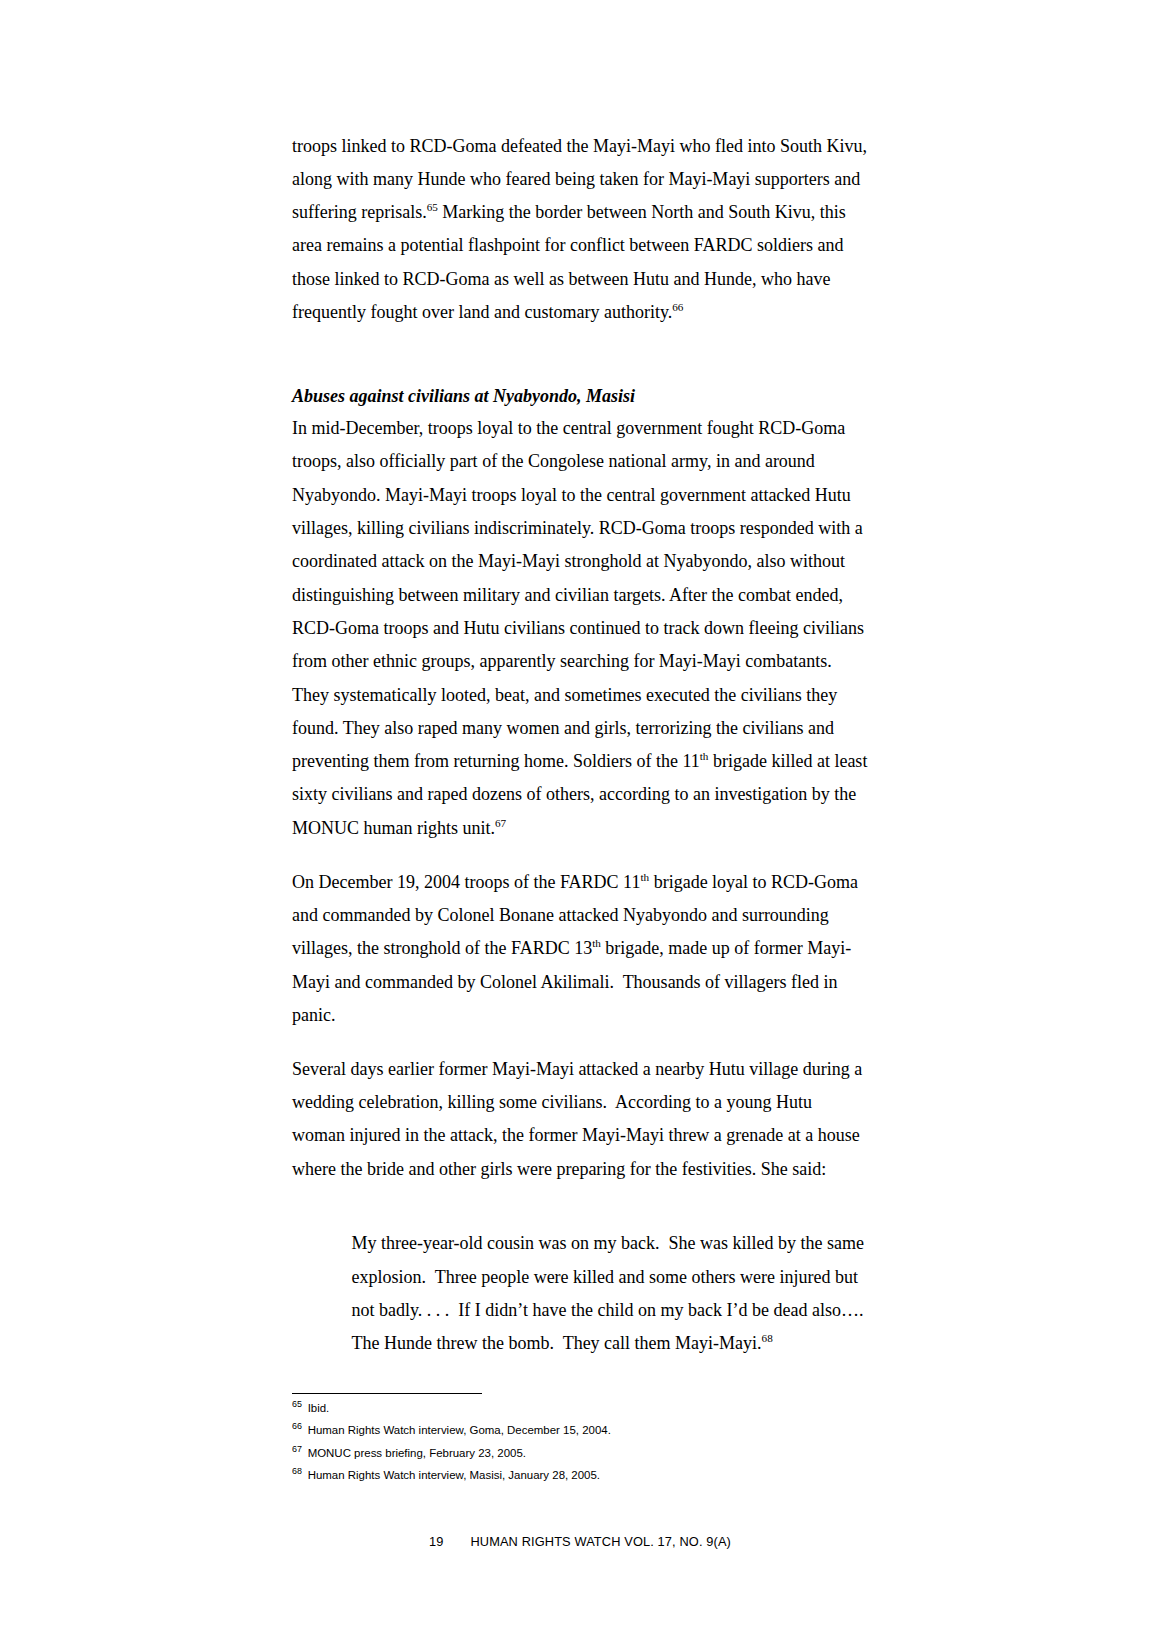troops linked to RCD-Goma defeated the Mayi-Mayi who fled into South Kivu, along with many Hunde who feared being taken for Mayi-Mayi supporters and suffering reprisals.65 Marking the border between North and South Kivu, this area remains a potential flashpoint for conflict between FARDC soldiers and those linked to RCD-Goma as well as between Hutu and Hunde, who have frequently fought over land and customary authority.66
Abuses against civilians at Nyabyondo, Masisi
In mid-December, troops loyal to the central government fought RCD-Goma troops, also officially part of the Congolese national army, in and around Nyabyondo. Mayi-Mayi troops loyal to the central government attacked Hutu villages, killing civilians indiscriminately. RCD-Goma troops responded with a coordinated attack on the Mayi-Mayi stronghold at Nyabyondo, also without distinguishing between military and civilian targets. After the combat ended, RCD-Goma troops and Hutu civilians continued to track down fleeing civilians from other ethnic groups, apparently searching for Mayi-Mayi combatants. They systematically looted, beat, and sometimes executed the civilians they found. They also raped many women and girls, terrorizing the civilians and preventing them from returning home. Soldiers of the 11th brigade killed at least sixty civilians and raped dozens of others, according to an investigation by the MONUC human rights unit.67
On December 19, 2004 troops of the FARDC 11th brigade loyal to RCD-Goma and commanded by Colonel Bonane attacked Nyabyondo and surrounding villages, the stronghold of the FARDC 13th brigade, made up of former Mayi-Mayi and commanded by Colonel Akilimali. Thousands of villagers fled in panic.
Several days earlier former Mayi-Mayi attacked a nearby Hutu village during a wedding celebration, killing some civilians. According to a young Hutu woman injured in the attack, the former Mayi-Mayi threw a grenade at a house where the bride and other girls were preparing for the festivities. She said:
My three-year-old cousin was on my back. She was killed by the same explosion. Three people were killed and some others were injured but not badly. . . . If I didn’t have the child on my back I’d be dead also…. The Hunde threw the bomb. They call them Mayi-Mayi.68
65 Ibid.
66 Human Rights Watch interview, Goma, December 15, 2004.
67 MONUC press briefing, February 23, 2005.
68 Human Rights Watch interview, Masisi, January 28, 2005.
19 HUMAN RIGHTS WATCH VOL. 17, NO. 9(A)